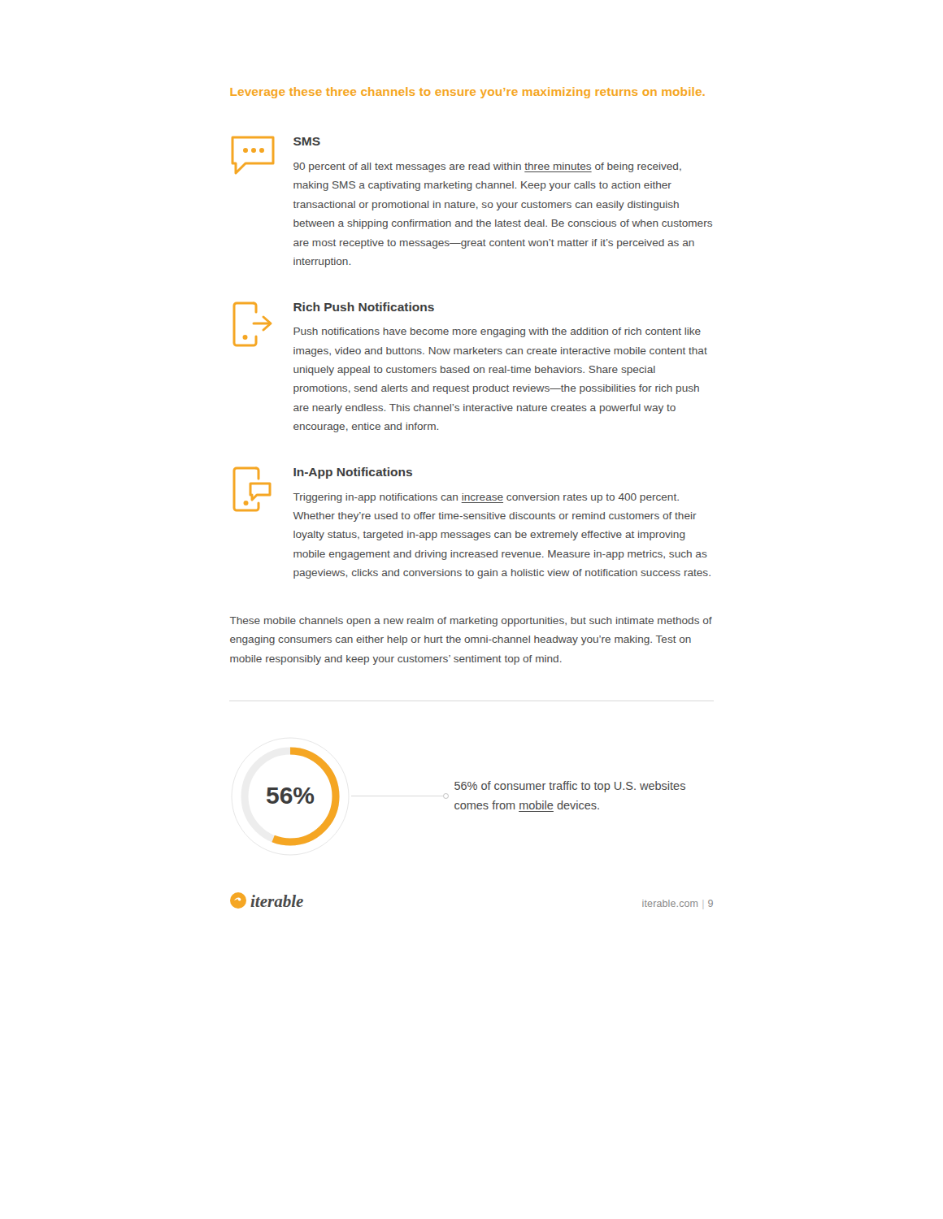Leverage these three channels to ensure you’re maximizing returns on mobile.
SMS
90 percent of all text messages are read within three minutes of being received, making SMS a captivating marketing channel. Keep your calls to action either transactional or promotional in nature, so your customers can easily distinguish between a shipping confirmation and the latest deal. Be conscious of when customers are most receptive to messages—great content won’t matter if it’s perceived as an interruption.
Rich Push Notifications
Push notifications have become more engaging with the addition of rich content like images, video and buttons. Now marketers can create interactive mobile content that uniquely appeal to customers based on real-time behaviors. Share special promotions, send alerts and request product reviews—the possibilities for rich push are nearly endless. This channel’s interactive nature creates a powerful way to encourage, entice and inform.
In-App Notifications
Triggering in-app notifications can increase conversion rates up to 400 percent. Whether they’re used to offer time-sensitive discounts or remind customers of their loyalty status, targeted in-app messages can be extremely effective at improving mobile engagement and driving increased revenue. Measure in-app metrics, such as pageviews, clicks and conversions to gain a holistic view of notification success rates.
These mobile channels open a new realm of marketing opportunities, but such intimate methods of engaging consumers can either help or hurt the omni-channel headway you’re making. Test on mobile responsibly and keep your customers’ sentiment top of mind.
56%
56% of consumer traffic to top U.S. websites comes from mobile devices.
iterable
iterable.com|9